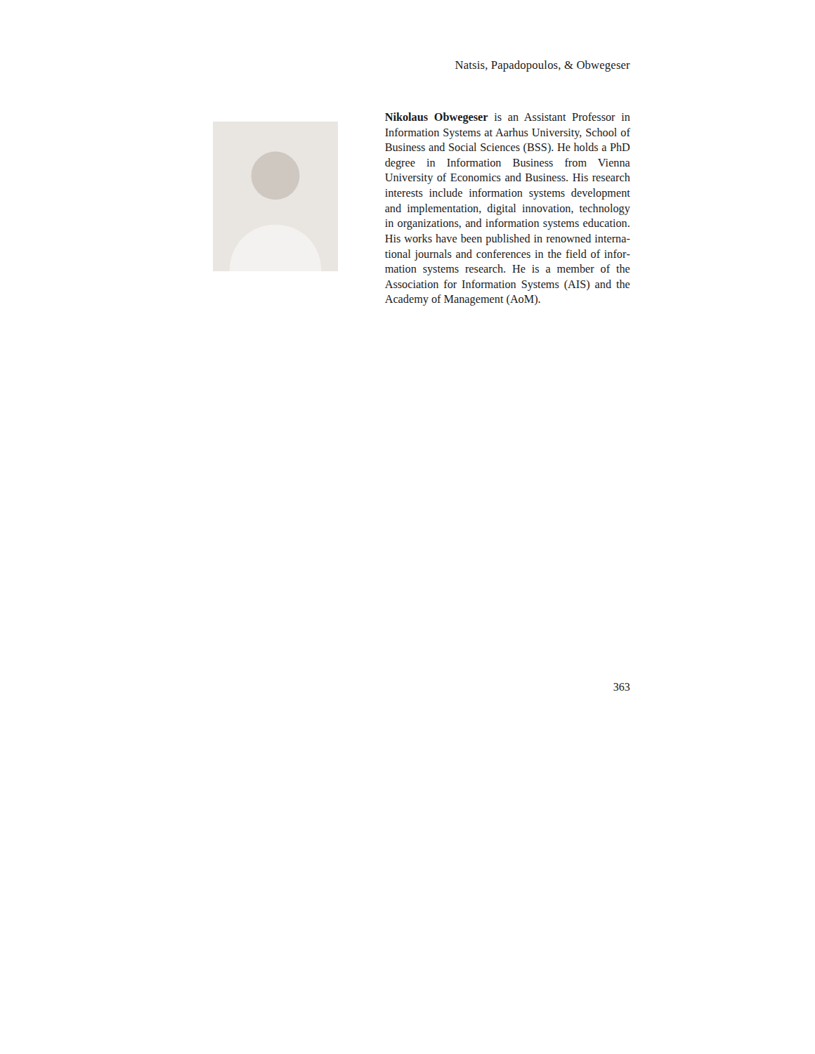Natsis, Papadopoulos, & Obwegeser
Nikolaus Obwegeser is an Assistant Professor in Information Systems at Aarhus University, School of Business and Social Sciences (BSS). He holds a PhD degree in Information Business from Vienna University of Economics and Business. His research interests include information systems development and implementation, digital innovation, technology in organizations, and information systems education. His works have been published in renowned international journals and conferences in the field of information systems research. He is a member of the Association for Information Systems (AIS) and the Academy of Management (AoM).
363